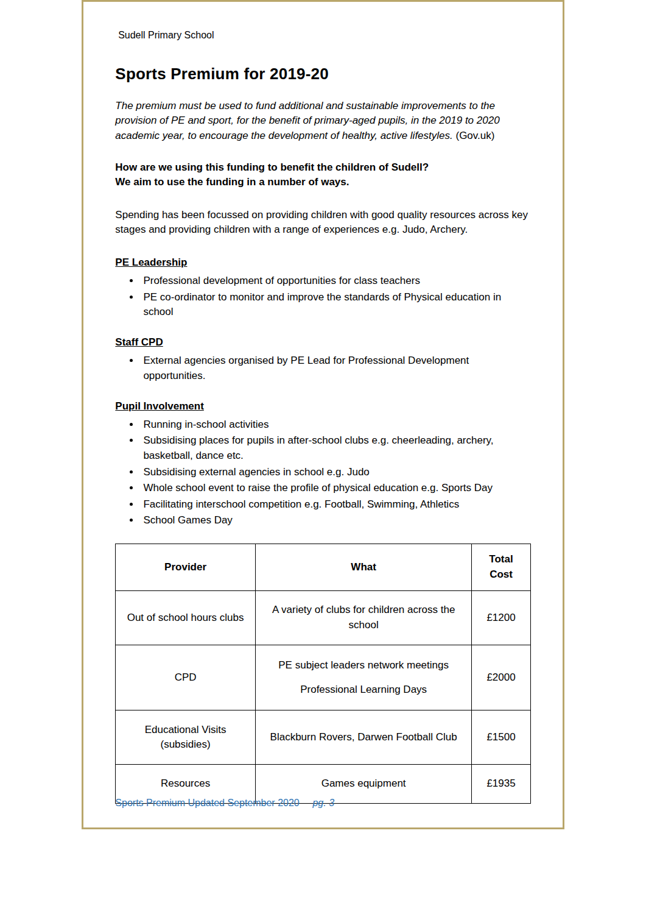Sudell Primary School
Sports Premium for 2019-20
The premium must be used to fund additional and sustainable improvements to the provision of PE and sport, for the benefit of primary-aged pupils, in the 2019 to 2020 academic year, to encourage the development of healthy, active lifestyles. (Gov.uk)
How are we using this funding to benefit the children of Sudell?
We aim to use the funding in a number of ways.
Spending has been focussed on providing children with good quality resources across key stages and providing children with a range of experiences e.g. Judo, Archery.
PE Leadership
Professional development of opportunities for class teachers
PE co-ordinator to monitor and improve the standards of Physical education in school
Staff CPD
External agencies organised by PE Lead for Professional Development opportunities.
Pupil Involvement
Running in-school activities
Subsidising places for pupils in after-school clubs e.g. cheerleading, archery, basketball, dance etc.
Subsidising external agencies in school e.g. Judo
Whole school event to raise the profile of physical education e.g. Sports Day
Facilitating interschool competition e.g. Football, Swimming, Athletics
School Games Day
| Provider | What | Total Cost |
| --- | --- | --- |
| Out of school hours clubs | A variety of clubs for children across the school | £1200 |
| CPD | PE subject leaders network meetings Professional Learning Days | £2000 |
| Educational Visits (subsidies) | Blackburn Rovers, Darwen Football Club | £1500 |
| Resources | Games equipment | £1935 |
Sports Premium Updated September 2020 pg. 3